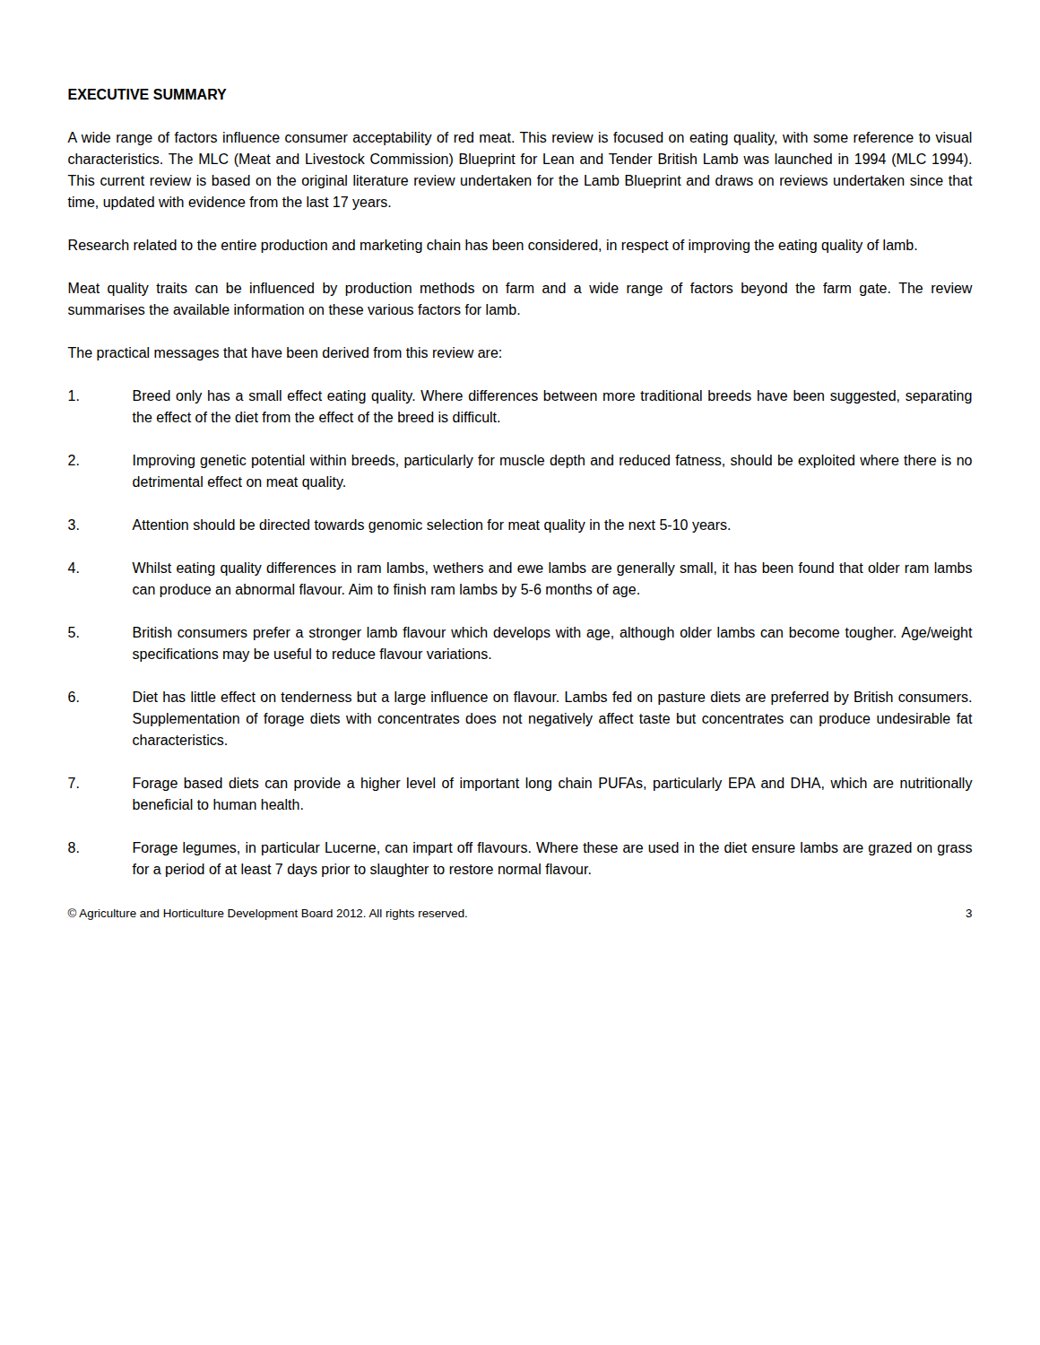EXECUTIVE SUMMARY
A wide range of factors influence consumer acceptability of red meat. This review is focused on eating quality, with some reference to visual characteristics. The MLC (Meat and Livestock Commission) Blueprint for Lean and Tender British Lamb was launched in 1994 (MLC 1994). This current review is based on the original literature review undertaken for the Lamb Blueprint and draws on reviews undertaken since that time, updated with evidence from the last 17 years.
Research related to the entire production and marketing chain has been considered, in respect of improving the eating quality of lamb.
Meat quality traits can be influenced by production methods on farm and a wide range of factors beyond the farm gate. The review summarises the available information on these various factors for lamb.
The practical messages that have been derived from this review are:
Breed only has a small effect eating quality. Where differences between more traditional breeds have been suggested, separating the effect of the diet from the effect of the breed is difficult.
Improving genetic potential within breeds, particularly for muscle depth and reduced fatness, should be exploited where there is no detrimental effect on meat quality.
Attention should be directed towards genomic selection for meat quality in the next 5-10 years.
Whilst eating quality differences in ram lambs, wethers and ewe lambs are generally small, it has been found that older ram lambs can produce an abnormal flavour. Aim to finish ram lambs by 5-6 months of age.
British consumers prefer a stronger lamb flavour which develops with age, although older lambs can become tougher. Age/weight specifications may be useful to reduce flavour variations.
Diet has little effect on tenderness but a large influence on flavour. Lambs fed on pasture diets are preferred by British consumers. Supplementation of forage diets with concentrates does not negatively affect taste but concentrates can produce undesirable fat characteristics.
Forage based diets can provide a higher level of important long chain PUFAs, particularly EPA and DHA, which are nutritionally beneficial to human health.
Forage legumes, in particular Lucerne, can impart off flavours. Where these are used in the diet ensure lambs are grazed on grass for a period of at least 7 days prior to slaughter to restore normal flavour.
© Agriculture and Horticulture Development Board 2012. All rights reserved. 3